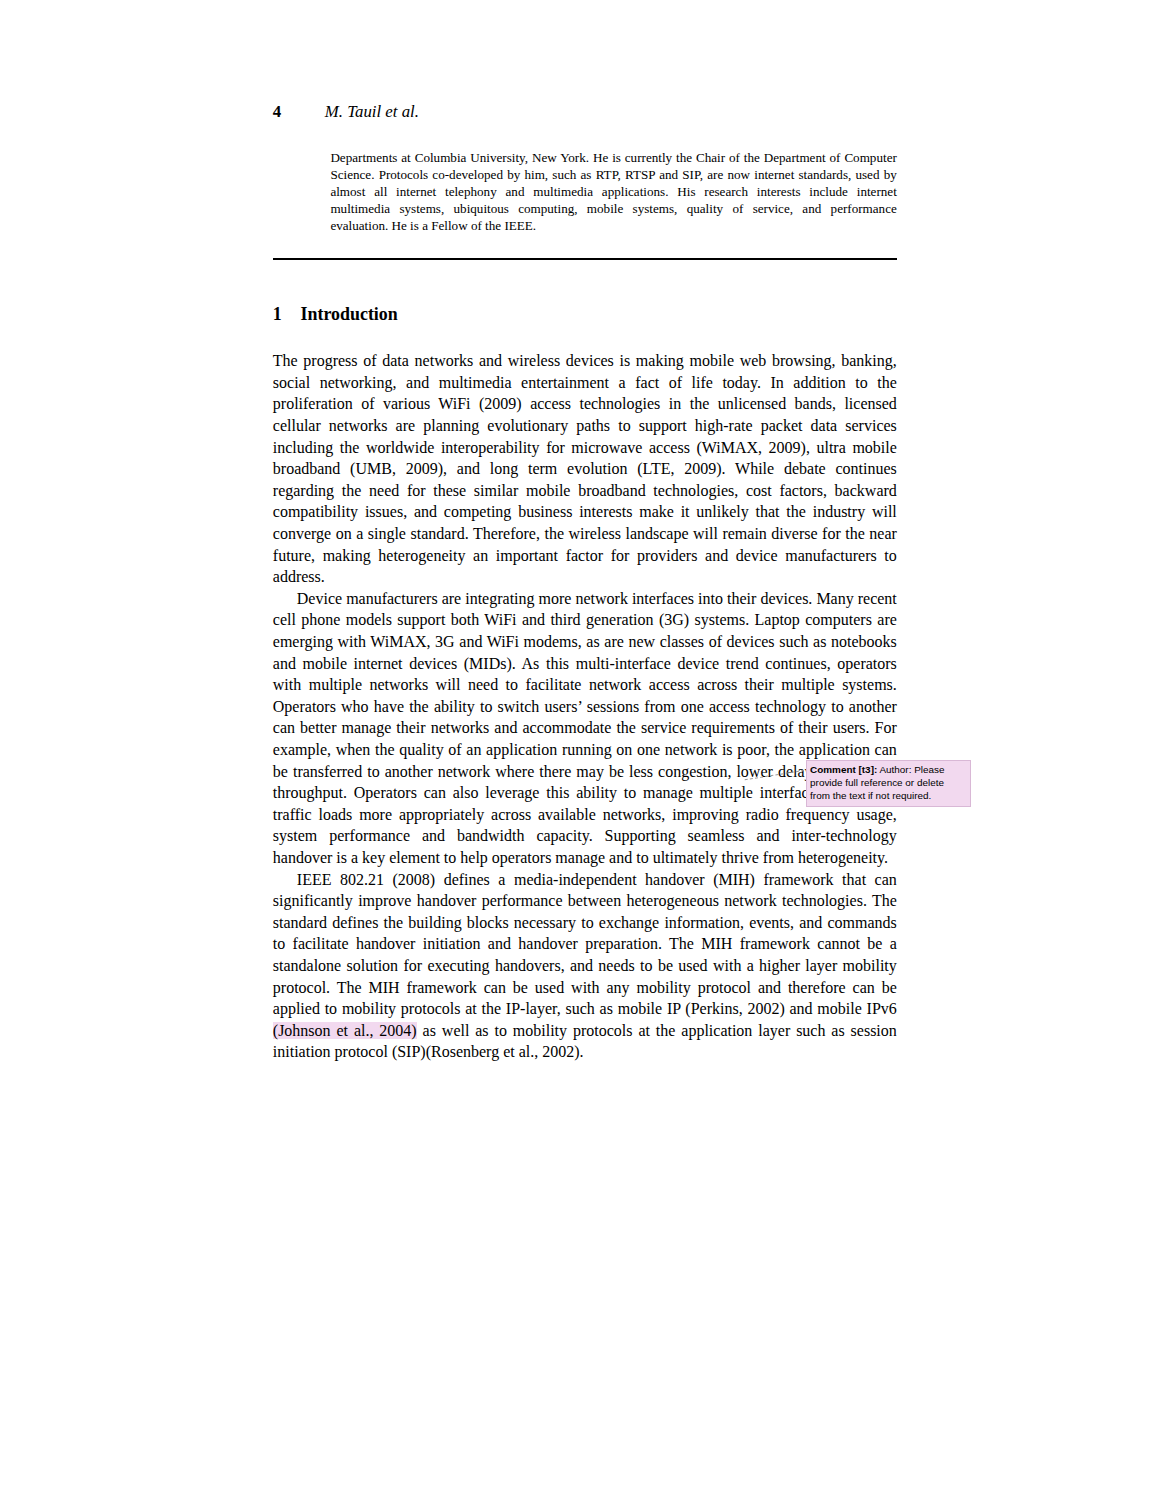4 M. Tauil et al.
Departments at Columbia University, New York. He is currently the Chair of the Department of Computer Science. Protocols co-developed by him, such as RTP, RTSP and SIP, are now internet standards, used by almost all internet telephony and multimedia applications. His research interests include internet multimedia systems, ubiquitous computing, mobile systems, quality of service, and performance evaluation. He is a Fellow of the IEEE.
1 Introduction
The progress of data networks and wireless devices is making mobile web browsing, banking, social networking, and multimedia entertainment a fact of life today. In addition to the proliferation of various WiFi (2009) access technologies in the unlicensed bands, licensed cellular networks are planning evolutionary paths to support high-rate packet data services including the worldwide interoperability for microwave access (WiMAX, 2009), ultra mobile broadband (UMB, 2009), and long term evolution (LTE, 2009). While debate continues regarding the need for these similar mobile broadband technologies, cost factors, backward compatibility issues, and competing business interests make it unlikely that the industry will converge on a single standard. Therefore, the wireless landscape will remain diverse for the near future, making heterogeneity an important factor for providers and device manufacturers to address.
Device manufacturers are integrating more network interfaces into their devices. Many recent cell phone models support both WiFi and third generation (3G) systems. Laptop computers are emerging with WiMAX, 3G and WiFi modems, as are new classes of devices such as notebooks and mobile internet devices (MIDs). As this multi-interface device trend continues, operators with multiple networks will need to facilitate network access across their multiple systems. Operators who have the ability to switch users’ sessions from one access technology to another can better manage their networks and accommodate the service requirements of their users. For example, when the quality of an application running on one network is poor, the application can be transferred to another network where there may be less congestion, lower delays, and higher throughput. Operators can also leverage this ability to manage multiple interfaces to balance traffic loads more appropriately across available networks, improving radio frequency usage, system performance and bandwidth capacity. Supporting seamless and inter-technology handover is a key element to help operators manage and to ultimately thrive from heterogeneity.
IEEE 802.21 (2008) defines a media-independent handover (MIH) framework that can significantly improve handover performance between heterogeneous network technologies. The standard defines the building blocks necessary to exchange information, events, and commands to facilitate handover initiation and handover preparation. The MIH framework cannot be a standalone solution for executing handovers, and needs to be used with a higher layer mobility protocol. The MIH framework can be used with any mobility protocol and therefore can be applied to mobility protocols at the IP-layer, such as mobile IP (Perkins, 2002) and mobile IPv6 (Johnson et al., 2004) as well as to mobility protocols at the application layer such as session initiation protocol (SIP)(Rosenberg et al., 2002).
Comment [t3]: Author: Please provide full reference or delete from the text if not required.